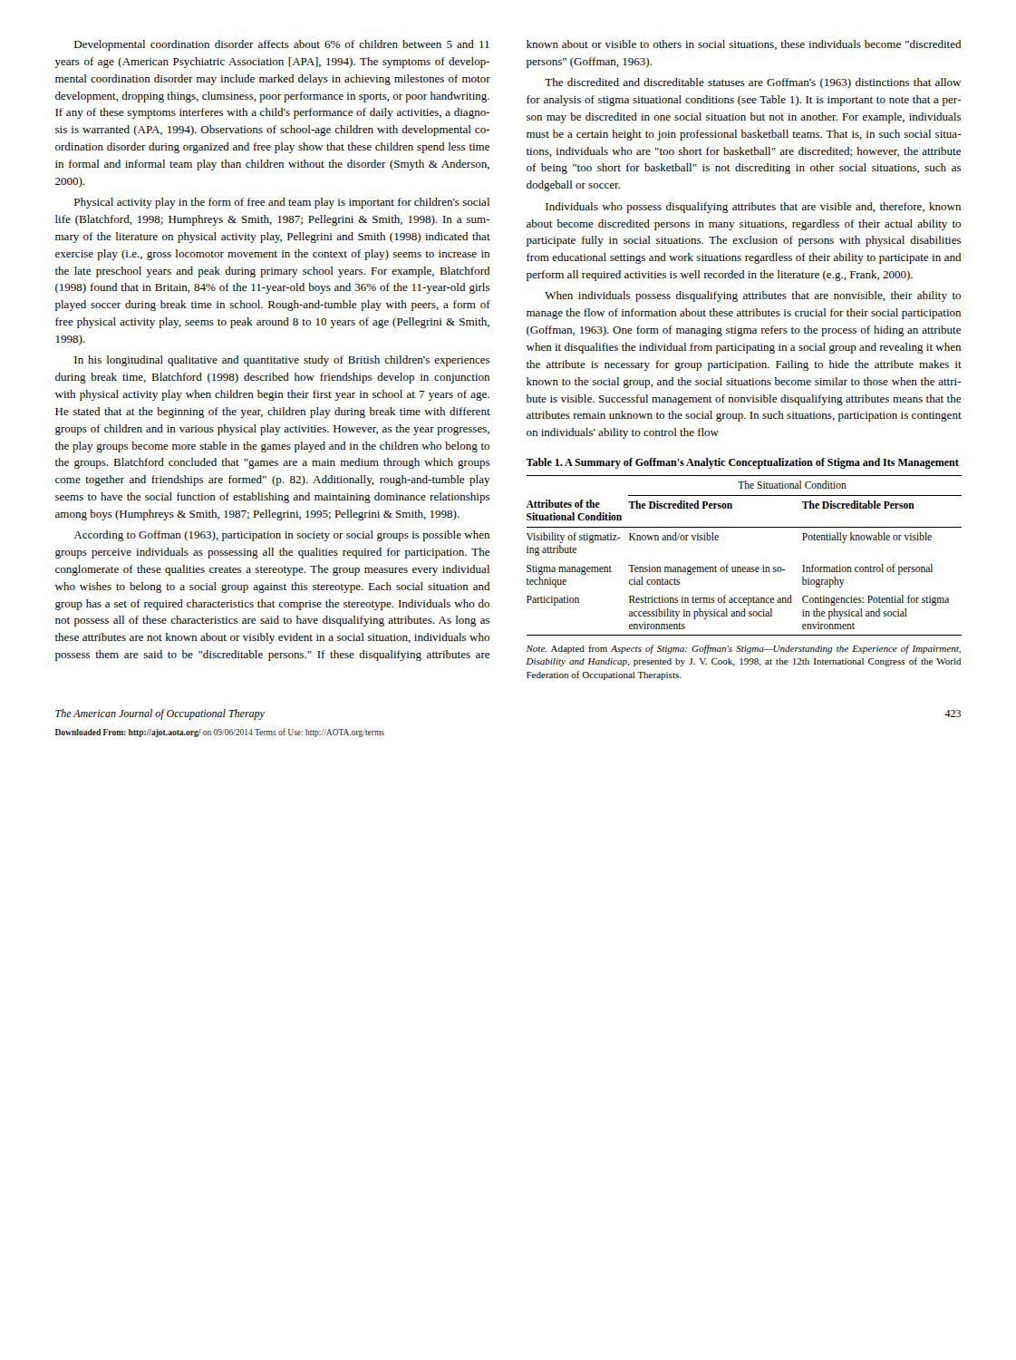Developmental coordination disorder affects about 6% of children between 5 and 11 years of age (American Psychiatric Association [APA], 1994). The symptoms of developmental coordination disorder may include marked delays in achieving milestones of motor development, dropping things, clumsiness, poor performance in sports, or poor handwriting. If any of these symptoms interferes with a child's performance of daily activities, a diagnosis is warranted (APA, 1994). Observations of school-age children with developmental coordination disorder during organized and free play show that these children spend less time in formal and informal team play than children without the disorder (Smyth & Anderson, 2000).
Physical activity play in the form of free and team play is important for children's social life (Blatchford, 1998; Humphreys & Smith, 1987; Pellegrini & Smith, 1998). In a summary of the literature on physical activity play, Pellegrini and Smith (1998) indicated that exercise play (i.e., gross locomotor movement in the context of play) seems to increase in the late preschool years and peak during primary school years. For example, Blatchford (1998) found that in Britain, 84% of the 11-year-old boys and 36% of the 11-year-old girls played soccer during break time in school. Rough-and-tumble play with peers, a form of free physical activity play, seems to peak around 8 to 10 years of age (Pellegrini & Smith, 1998).
In his longitudinal qualitative and quantitative study of British children's experiences during break time, Blatchford (1998) described how friendships develop in conjunction with physical activity play when children begin their first year in school at 7 years of age. He stated that at the beginning of the year, children play during break time with different groups of children and in various physical play activities. However, as the year progresses, the play groups become more stable in the games played and in the children who belong to the groups. Blatchford concluded that "games are a main medium through which groups come together and friendships are formed" (p. 82). Additionally, rough-and-tumble play seems to have the social function of establishing and maintaining dominance relationships among boys (Humphreys & Smith, 1987; Pellegrini, 1995; Pellegrini & Smith, 1998).
According to Goffman (1963), participation in society or social groups is possible when groups perceive individuals as possessing all the qualities required for participation. The conglomerate of these qualities creates a stereotype. The group measures every individual who wishes to belong to a social group against this stereotype. Each social situation and group has a set of required characteristics that comprise the stereotype. Individuals who do not possess all of these characteristics are said to have disqualifying attributes. As long as these attributes are not known about or visibly evident in a social situation, individuals who possess them are said to be "discreditable persons." If these disqualifying attributes are known about or visible to others in social situations, these individuals become "discredited persons" (Goffman, 1963).
The discredited and discreditable statuses are Goffman's (1963) distinctions that allow for analysis of stigma situational conditions (see Table 1). It is important to note that a person may be discredited in one social situation but not in another. For example, individuals must be a certain height to join professional basketball teams. That is, in such social situations, individuals who are "too short for basketball" are discredited; however, the attribute of being "too short for basketball" is not discrediting in other social situations, such as dodgeball or soccer.
Individuals who possess disqualifying attributes that are visible and, therefore, known about become discredited persons in many situations, regardless of their actual ability to participate fully in social situations. The exclusion of persons with physical disabilities from educational settings and work situations regardless of their ability to participate in and perform all required activities is well recorded in the literature (e.g., Frank, 2000).
When individuals possess disqualifying attributes that are nonvisible, their ability to manage the flow of information about these attributes is crucial for their social participation (Goffman, 1963). One form of managing stigma refers to the process of hiding an attribute when it disqualifies the individual from participating in a social group and revealing it when the attribute is necessary for group participation. Failing to hide the attribute makes it known to the social group, and the social situations become similar to those when the attribute is visible. Successful management of nonvisible disqualifying attributes means that the attributes remain unknown to the social group. In such situations, participation is contingent on individuals' ability to control the flow
Table 1. A Summary of Goffman's Analytic Conceptualization of Stigma and Its Management
| | The Situational Condition |
| Attributes of the Situational Condition | The Discredited Person | The Discreditable Person |
| Visibility of stigmatizing attribute | Known and/or visible | Potentially knowable or visible |
| Stigma management technique | Tension management of unease in social contacts | Information control of personal biography |
| Participation | Restrictions in terms of acceptance and accessibility in physical and social environments | Contingencies: Potential for stigma in the physical and social environment |
Note. Adapted from Aspects of Stigma: Goffman's Stigma—Understanding the Experience of Impairment, Disability and Handicap, presented by J. V. Cook, 1998, at the 12th International Congress of the World Federation of Occupational Therapists.
The American Journal of Occupational Therapy
423
Downloaded From: http://ajot.aota.org/ on 09/06/2014 Terms of Use: http://AOTA.org/terms